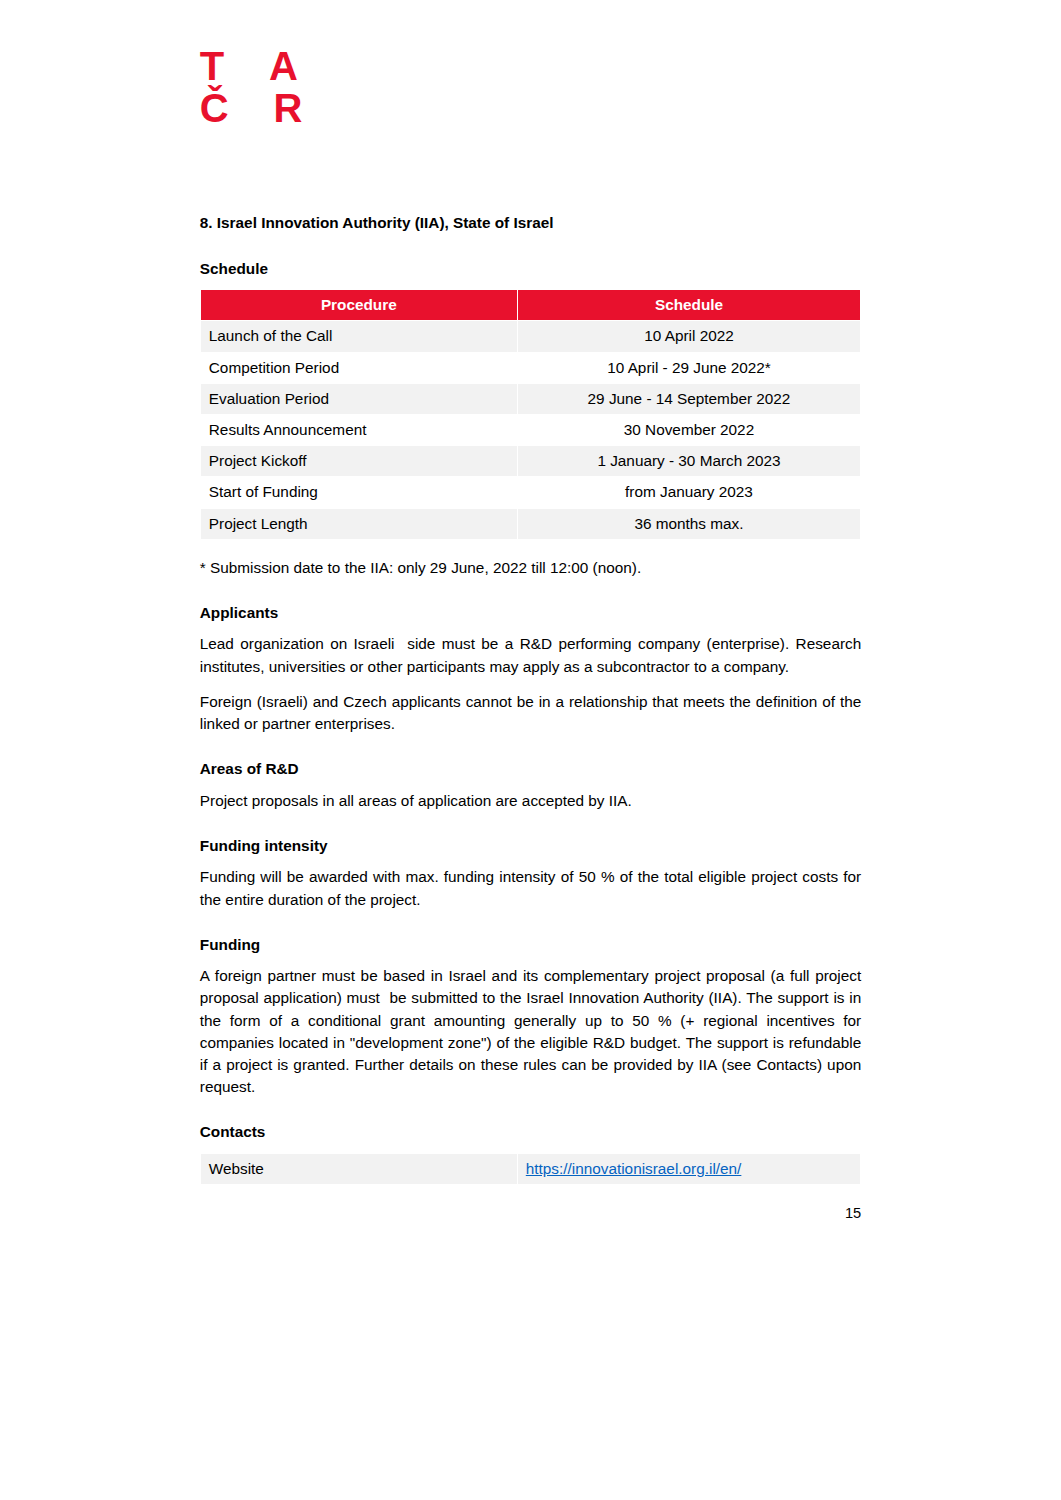T A
Č R
8. Israel Innovation Authority (IIA), State of Israel
Schedule
| Procedure | Schedule |
| --- | --- |
| Launch of the Call | 10 April 2022 |
| Competition Period | 10 April - 29 June 2022* |
| Evaluation Period | 29 June - 14 September 2022 |
| Results Announcement | 30 November 2022 |
| Project Kickoff | 1 January - 30 March 2023 |
| Start of Funding | from January 2023 |
| Project Length | 36 months max. |
* Submission date to the IIA: only 29 June, 2022 till 12:00 (noon).
Applicants
Lead organization on Israeli side must be a R&D performing company (enterprise). Research institutes, universities or other participants may apply as a subcontractor to a company.
Foreign (Israeli) and Czech applicants cannot be in a relationship that meets the definition of the linked or partner enterprises.
Areas of R&D
Project proposals in all areas of application are accepted by IIA.
Funding intensity
Funding will be awarded with max. funding intensity of 50 % of the total eligible project costs for the entire duration of the project.
Funding
A foreign partner must be based in Israel and its complementary project proposal (a full project proposal application) must be submitted to the Israel Innovation Authority (IIA). The support is in the form of a conditional grant amounting generally up to 50 % (+ regional incentives for companies located in "development zone") of the eligible R&D budget. The support is refundable if a project is granted. Further details on these rules can be provided by IIA (see Contacts) upon request.
Contacts
| Website | https://innovationisrael.org.il/en/ |
15